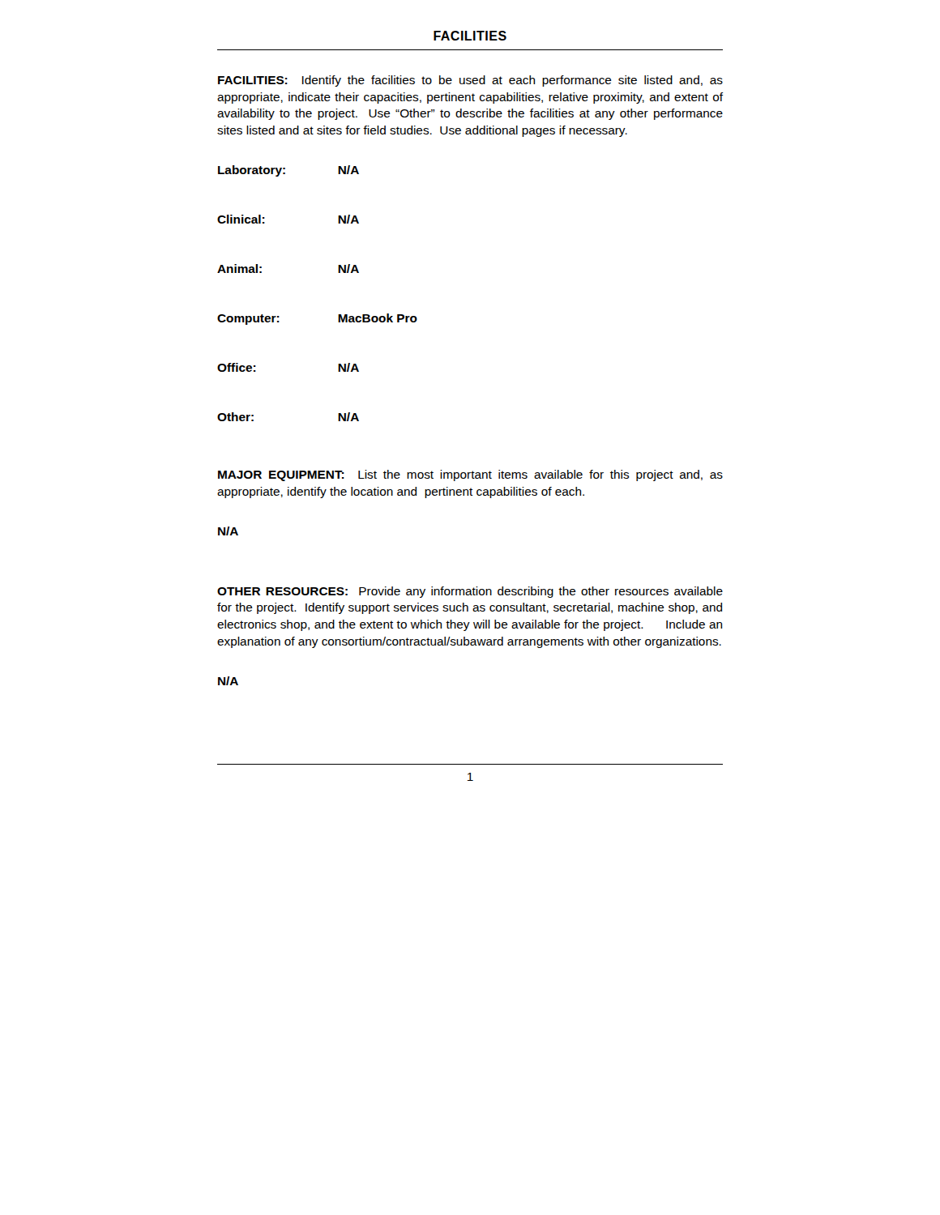FACILITIES
FACILITIES: Identify the facilities to be used at each performance site listed and, as appropriate, indicate their capacities, pertinent capabilities, relative proximity, and extent of availability to the project. Use “Other” to describe the facilities at any other performance sites listed and at sites for field studies. Use additional pages if necessary.
| Laboratory: | N/A |
| Clinical: | N/A |
| Animal: | N/A |
| Computer: | MacBook Pro |
| Office: | N/A |
| Other: | N/A |
MAJOR EQUIPMENT: List the most important items available for this project and, as appropriate, identify the location and pertinent capabilities of each.
N/A
OTHER RESOURCES: Provide any information describing the other resources available for the project. Identify support services such as consultant, secretarial, machine shop, and electronics shop, and the extent to which they will be available for the project. Include an explanation of any consortium/contractual/subaward arrangements with other organizations.
N/A
1